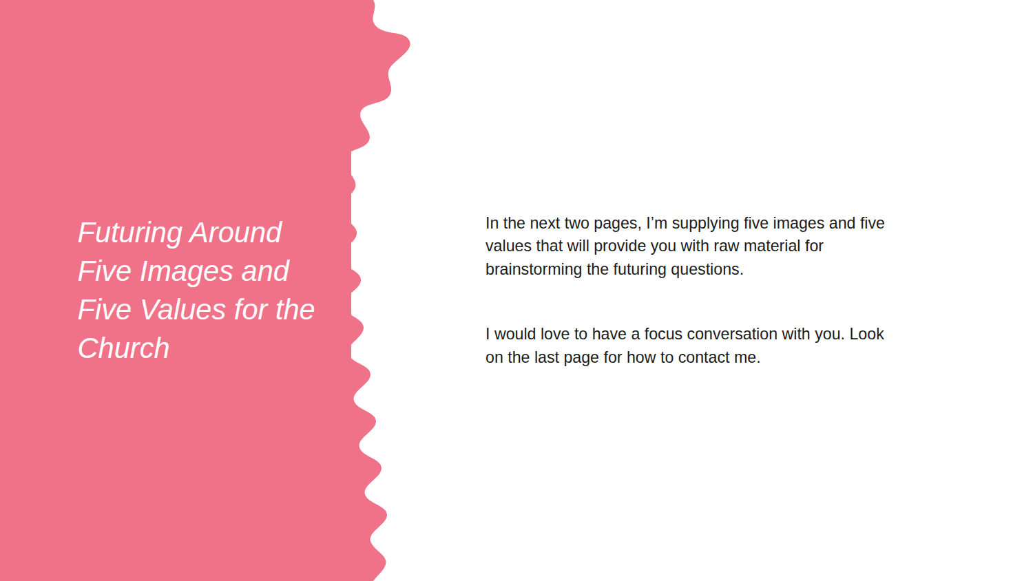Futuring Around Five Images and Five Values for the Church
In the next two pages, I’m supplying five images and five values that will provide you with raw material for brainstorming the futuring questions.
I would love to have a focus conversation with you. Look on the last page for how to contact me.